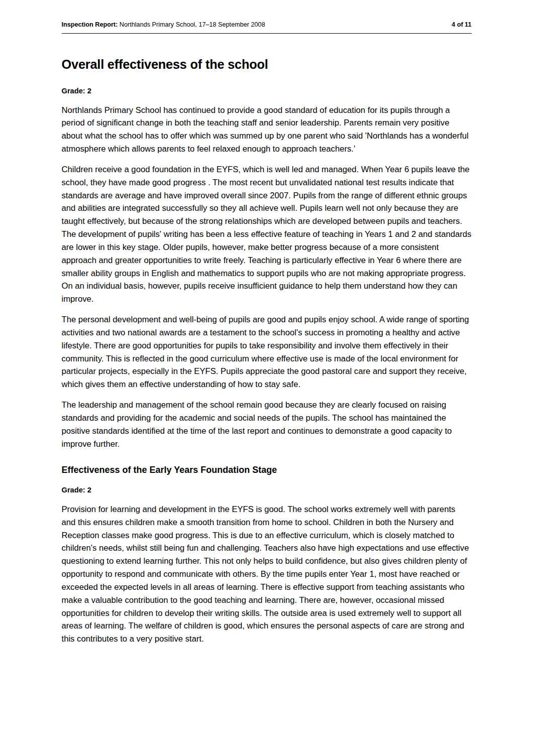Inspection Report: Northlands Primary School, 17–18 September 2008
4 of 11
Overall effectiveness of the school
Grade: 2
Northlands Primary School has continued to provide a good standard of education for its pupils through a period of significant change in both the teaching staff and senior leadership. Parents remain very positive about what the school has to offer which was summed up by one parent who said 'Northlands has a wonderful atmosphere which allows parents to feel relaxed enough to approach teachers.'
Children receive a good foundation in the EYFS, which is well led and managed. When Year 6 pupils leave the school, they have made good progress . The most recent but unvalidated national test results indicate that standards are average and have improved overall since 2007. Pupils from the range of different ethnic groups and abilities are integrated successfully so they all achieve well. Pupils learn well not only because they are taught effectively, but because of the strong relationships which are developed between pupils and teachers. The development of pupils' writing has been a less effective feature of teaching in Years 1 and 2 and standards are lower in this key stage. Older pupils, however, make better progress because of a more consistent approach and greater opportunities to write freely. Teaching is particularly effective in Year 6 where there are smaller ability groups in English and mathematics to support pupils who are not making appropriate progress. On an individual basis, however, pupils receive insufficient guidance to help them understand how they can improve.
The personal development and well-being of pupils are good and pupils enjoy school. A wide range of sporting activities and two national awards are a testament to the school's success in promoting a healthy and active lifestyle. There are good opportunities for pupils to take responsibility and involve them effectively in their community. This is reflected in the good curriculum where effective use is made of the local environment for particular projects, especially in the EYFS. Pupils appreciate the good pastoral care and support they receive, which gives them an effective understanding of how to stay safe.
The leadership and management of the school remain good because they are clearly focused on raising standards and providing for the academic and social needs of the pupils. The school has maintained the positive standards identified at the time of the last report and continues to demonstrate a good capacity to improve further.
Effectiveness of the Early Years Foundation Stage
Grade: 2
Provision for learning and development in the EYFS is good. The school works extremely well with parents and this ensures children make a smooth transition from home to school. Children in both the Nursery and Reception classes make good progress. This is due to an effective curriculum, which is closely matched to children's needs, whilst still being fun and challenging. Teachers also have high expectations and use effective questioning to extend learning further. This not only helps to build confidence, but also gives children plenty of opportunity to respond and communicate with others. By the time pupils enter Year 1, most have reached or exceeded the expected levels in all areas of learning. There is effective support from teaching assistants who make a valuable contribution to the good teaching and learning. There are, however, occasional missed opportunities for children to develop their writing skills. The outside area is used extremely well to support all areas of learning. The welfare of children is good, which ensures the personal aspects of care are strong and this contributes to a very positive start.